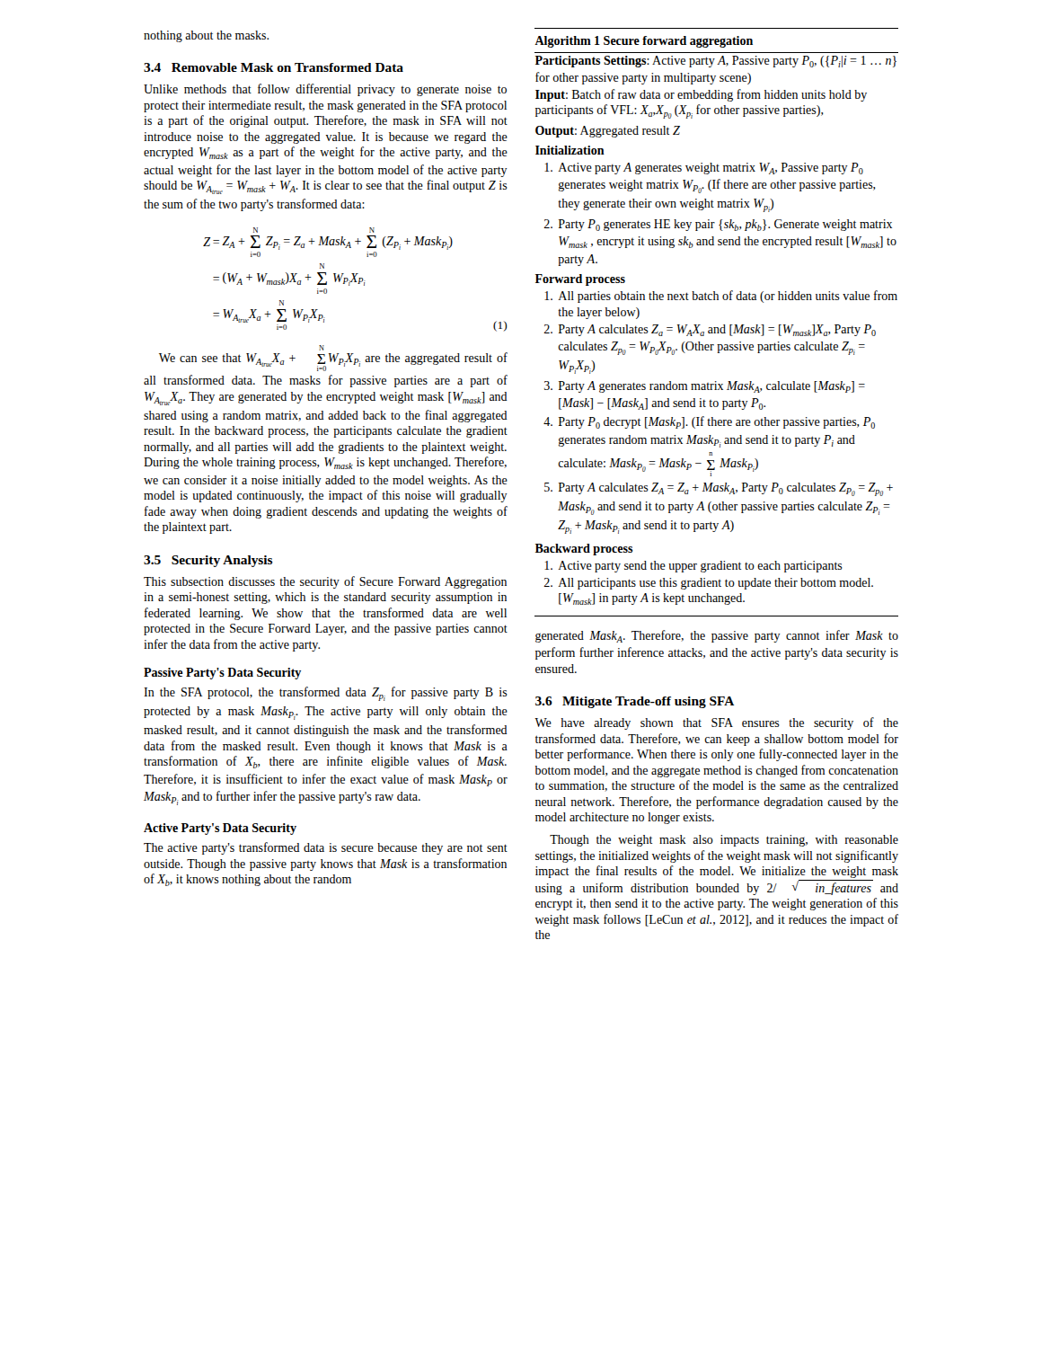nothing about the masks.
3.4 Removable Mask on Transformed Data
Unlike methods that follow differential privacy to generate noise to protect their intermediate result, the mask generated in the SFA protocol is a part of the original output. Therefore, the mask in SFA will not introduce noise to the aggregated value. It is because we regard the encrypted Wmask as a part of the weight for the active party, and the actual weight for the last layer in the bottom model of the active party should be WAtrue = Wmask + WA. It is clear to see that the final output Z is the sum of the two party's transformed data:
| Z | = | Z A + N Σ i=0 Z P i = Z a + Mask A + N Σ i=0 ( Z P i + Mask P i ) |
| | = | ( W A + W mask ) X a + N Σ i=0 W P i X P i |
| | = | W A true X a + N Σ i=0 W P i X P i |
(1)
We can see that WAtrueXa + NΣi=0 WPiXPi are the aggregated result of all transformed data. The masks for passive parties are a part of WAtrueXa. They are generated by the encrypted weight mask [Wmask] and shared using a random matrix, and added back to the final aggregated result. In the backward process, the participants calculate the gradient normally, and all parties will add the gradients to the plaintext weight. During the whole training process, Wmask is kept unchanged. Therefore, we can consider it a noise initially added to the model weights. As the model is updated continuously, the impact of this noise will gradually fade away when doing gradient descends and updating the weights of the plaintext part.
3.5 Security Analysis
This subsection discusses the security of Secure Forward Aggregation in a semi-honest setting, which is the standard security assumption in federated learning. We show that the transformed data are well protected in the Secure Forward Layer, and the passive parties cannot infer the data from the active party.
Passive Party's Data Security
In the SFA protocol, the transformed data Zpi for passive party B is protected by a mask MaskPi. The active party will only obtain the masked result, and it cannot distinguish the mask and the transformed data from the masked result. Even though it knows that Mask is a transformation of Xb, there are infinite eligible values of Mask. Therefore, it is insufficient to infer the exact value of mask MaskP or MaskPi and to further infer the passive party's raw data.
Active Party's Data Security
The active party's transformed data is secure because they are not sent outside. Though the passive party knows that Mask is a transformation of Xb, it knows nothing about the random
Algorithm 1 Secure forward aggregation
Participants Settings: Active party A, Passive party P0, ({Pi|i = 1 … n} for other passive party in multiparty scene)
Input: Batch of raw data or embedding from hidden units hold by participants of VFL: Xa,Xp0 (Xpi for other passive parties),
Output: Aggregated result Z
Initialization
Active party A generates weight matrix WA, Passive party P0 generates weight matrix WP0. (If there are other passive parties, they generate their own weight matrix Wpi)
Party P0 generates HE key pair {skb, pkb}. Generate weight matrix Wmask , encrypt it using skb and send the encrypted result [Wmask] to party A.
Forward process
All parties obtain the next batch of data (or hidden units value from the layer below)
Party A calculates Za = WAXa and [Mask] = [Wmask]Xa, Party P0 calculates Zp0 = WP0XP0. (Other passive parties calculate Zpi = WPiXPi)
Party A generates random matrix MaskA, calculate [MaskP] = [Mask] − [MaskA] and send it to party P0.
Party P0 decrypt [MaskP]. (If there are other passive parties, P0 generates random matrix MaskPi and send it to party Pi and calculate: MaskP0 = MaskP − nΣi MaskPi)
Party A calculates ZA = Za + MaskA, Party P0 calculates ZP0 = Zp0 + MaskP0 and send it to party A (other passive parties calculate ZPi = Zpi + MaskPi and send it to party A)
Backward process
Active party send the upper gradient to each participants
All participants use this gradient to update their bottom model. [Wmask] in party A is kept unchanged.
generated MaskA. Therefore, the passive party cannot infer Mask to perform further inference attacks, and the active party's data security is ensured.
3.6 Mitigate Trade-off using SFA
We have already shown that SFA ensures the security of the transformed data. Therefore, we can keep a shallow bottom model for better performance. When there is only one fully-connected layer in the bottom model, and the aggregate method is changed from concatenation to summation, the structure of the model is the same as the centralized neural network. Therefore, the performance degradation caused by the model architecture no longer exists.
Though the weight mask also impacts training, with reasonable settings, the initialized weights of the weight mask will not significantly impact the final results of the model. We initialize the weight mask using a uniform distribution bounded by 2/in_features and encrypt it, then send it to the active party. The weight generation of this weight mask follows [LeCun et al., 2012], and it reduces the impact of the